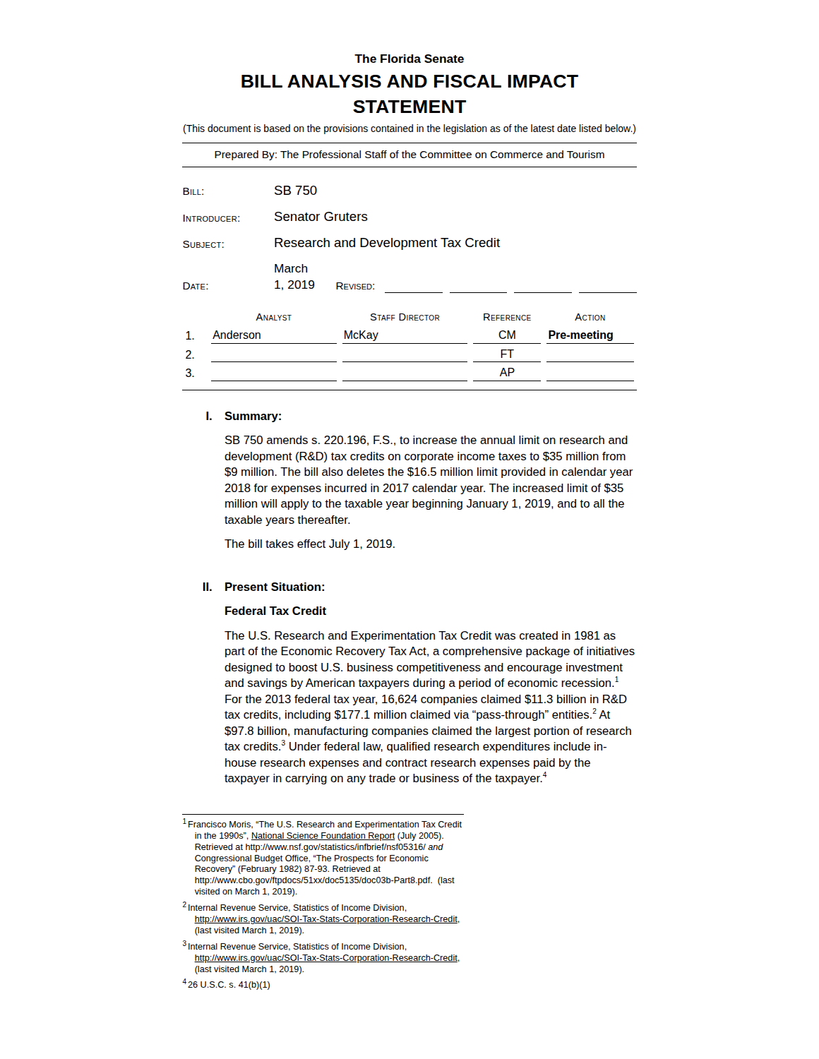The Florida Senate
BILL ANALYSIS AND FISCAL IMPACT STATEMENT
(This document is based on the provisions contained in the legislation as of the latest date listed below.)
Prepared By: The Professional Staff of the Committee on Commerce and Tourism
| Bill: | SB 750 |
| Introducer: | Senator Gruters |
| Subject: | Research and Development Tax Credit |
| Date: | March 1, 2019 Revised: |
| | Analyst | Staff Director | Reference | Action |
| --- | --- | --- | --- | --- |
| 1. | Anderson | McKay | CM | Pre-meeting |
| 2. | | | FT | |
| 3. | | | AP | |
I.
Summary:
SB 750 amends s. 220.196, F.S., to increase the annual limit on research and development (R&D) tax credits on corporate income taxes to $35 million from $9 million. The bill also deletes the $16.5 million limit provided in calendar year 2018 for expenses incurred in 2017 calendar year. The increased limit of $35 million will apply to the taxable year beginning January 1, 2019, and to all the taxable years thereafter.
The bill takes effect July 1, 2019.
II.
Present Situation:
Federal Tax Credit
The U.S. Research and Experimentation Tax Credit was created in 1981 as part of the Economic Recovery Tax Act, a comprehensive package of initiatives designed to boost U.S. business competitiveness and encourage investment and savings by American taxpayers during a period of economic recession.1 For the 2013 federal tax year, 16,624 companies claimed $11.3 billion in R&D tax credits, including $177.1 million claimed via “pass-through” entities.2 At $97.8 billion, manufacturing companies claimed the largest portion of research tax credits.3 Under federal law, qualified research expenditures include in-house research expenses and contract research expenses paid by the taxpayer in carrying on any trade or business of the taxpayer.4
1 Francisco Moris, “The U.S. Research and Experimentation Tax Credit in the 1990s”, National Science Foundation Report (July 2005). Retrieved at http://www.nsf.gov/statistics/infbrief/nsf05316/ and Congressional Budget Office, “The Prospects for Economic Recovery” (February 1982) 87-93. Retrieved at http://www.cbo.gov/ftpdocs/51xx/doc5135/doc03b-Part8.pdf. (last visited on March 1, 2019).
2 Internal Revenue Service, Statistics of Income Division, http://www.irs.gov/uac/SOI-Tax-Stats-Corporation-Research-Credit, (last visited March 1, 2019).
3 Internal Revenue Service, Statistics of Income Division, http://www.irs.gov/uac/SOI-Tax-Stats-Corporation-Research-Credit, (last visited March 1, 2019).
426 U.S.C. s. 41(b)(1)